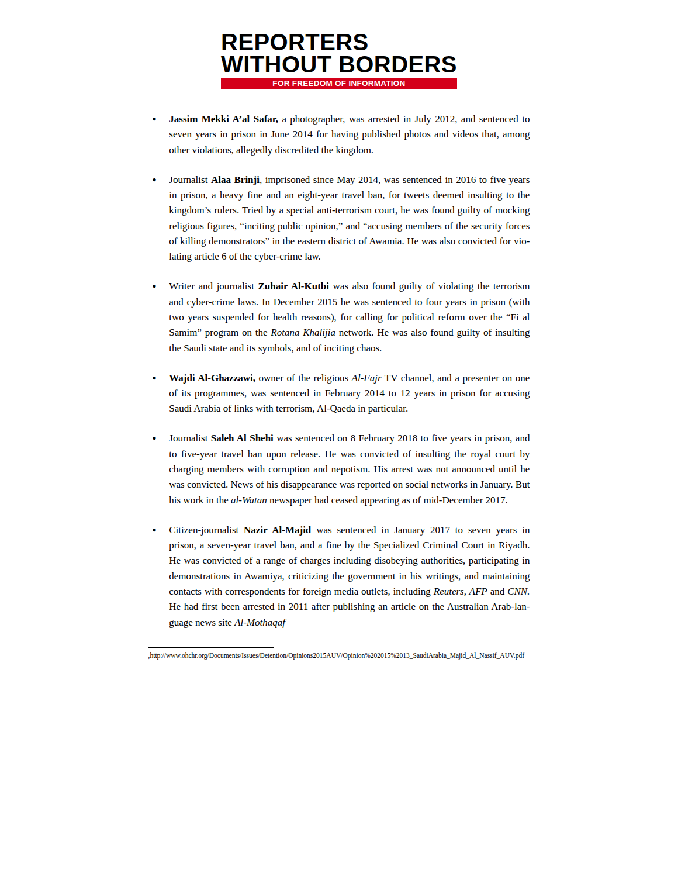REPORTERS WITHOUT BORDERS
FOR FREEDOM OF INFORMATION
Jassim Mekki A’al Safar, a photographer, was arrested in July 2012, and sentenced to seven years in prison in June 2014 for having published photos and videos that, among other violations, allegedly discredited the kingdom.
Journalist Alaa Brinji, imprisoned since May 2014, was sentenced in 2016 to five years in prison, a heavy fine and an eight-year travel ban, for tweets deemed insulting to the kingdom’s rulers. Tried by a special anti-terrorism court, he was found guilty of mocking religious figures, “inciting public opinion,” and “accusing members of the security forces of killing demonstrators” in the eastern district of Awamia. He was also convicted for violating article 6 of the cyber-crime law.
Writer and journalist Zuhair Al-Kutbi was also found guilty of violating the terrorism and cyber-crime laws. In December 2015 he was sentenced to four years in prison (with two years suspended for health reasons), for calling for political reform over the “Fi al Samim” program on the Rotana Khalijia network. He was also found guilty of insulting the Saudi state and its symbols, and of inciting chaos.
Wajdi Al-Ghazzawi, owner of the religious Al-Fajr TV channel, and a presenter on one of its programmes, was sentenced in February 2014 to 12 years in prison for accusing Saudi Arabia of links with terrorism, Al-Qaeda in particular.
Journalist Saleh Al Shehi was sentenced on 8 February 2018 to five years in prison, and to five-year travel ban upon release. He was convicted of insulting the royal court by charging members with corruption and nepotism. His arrest was not announced until he was convicted. News of his disappearance was reported on social networks in January. But his work in the al-Watan newspaper had ceased appearing as of mid-December 2017.
Citizen-journalist Nazir Al-Majid was sentenced in January 2017 to seven years in prison, a seven-year travel ban, and a fine by the Specialized Criminal Court in Riyadh. He was convicted of a range of charges including disobeying authorities, participating in demonstrations in Awamiya, criticizing the government in his writings, and maintaining contacts with correspondents for foreign media outlets, including Reuters, AFP and CNN. He had first been arrested in 2011 after publishing an article on the Australian Arab-language news site Al-Mothaqaf
,http://www.ohchr.org/Documents/Issues/Detention/Opinions2015AUV/Opinion%202015%2013_SaudiArabia_Majid_Al_Nassif_AUV.pdf